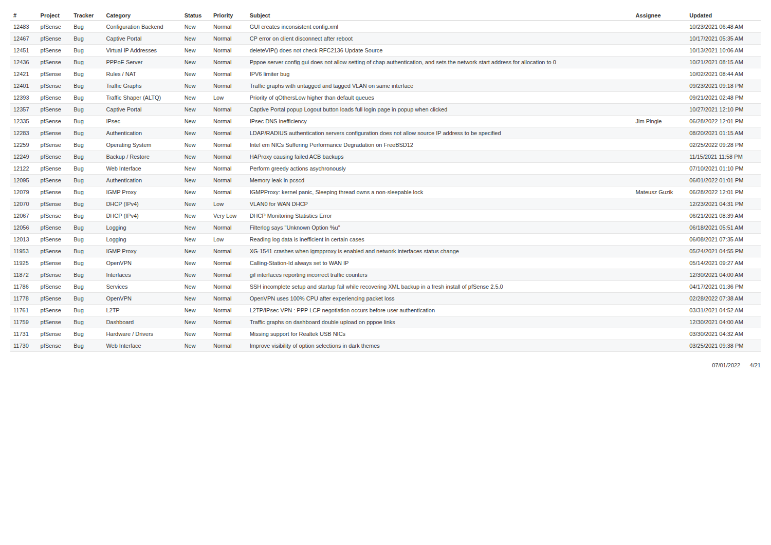| # | Project | Tracker | Category | Status | Priority | Subject | Assignee | Updated |
| --- | --- | --- | --- | --- | --- | --- | --- | --- |
| 12483 | pfSense | Bug | Configuration Backend | New | Normal | GUI creates inconsistent config.xml | | 10/23/2021 06:48 AM |
| 12467 | pfSense | Bug | Captive Portal | New | Normal | CP error on client disconnect after reboot | | 10/17/2021 05:35 AM |
| 12451 | pfSense | Bug | Virtual IP Addresses | New | Normal | deleteVIP() does not check RFC2136 Update Source | | 10/13/2021 10:06 AM |
| 12436 | pfSense | Bug | PPPoE Server | New | Normal | Pppoe server config gui does not allow setting of chap authentication, and sets the network start address for allocation to 0 | | 10/21/2021 08:15 AM |
| 12421 | pfSense | Bug | Rules / NAT | New | Normal | IPV6 limiter bug | | 10/02/2021 08:44 AM |
| 12401 | pfSense | Bug | Traffic Graphs | New | Normal | Traffic graphs with untagged and tagged VLAN on same interface | | 09/23/2021 09:18 PM |
| 12393 | pfSense | Bug | Traffic Shaper (ALTQ) | New | Low | Priority of qOthersLow higher than default queues | | 09/21/2021 02:48 PM |
| 12357 | pfSense | Bug | Captive Portal | New | Normal | Captive Portal popup Logout button loads full login page in popup when clicked | | 10/27/2021 12:10 PM |
| 12335 | pfSense | Bug | IPsec | New | Normal | IPsec DNS inefficiency | Jim Pingle | 06/28/2022 12:01 PM |
| 12283 | pfSense | Bug | Authentication | New | Normal | LDAP/RADIUS authentication servers configuration does not allow source IP address to be specified | | 08/20/2021 01:15 AM |
| 12259 | pfSense | Bug | Operating System | New | Normal | Intel em NICs Suffering Performance Degradation on FreeBSD12 | | 02/25/2022 09:28 PM |
| 12249 | pfSense | Bug | Backup / Restore | New | Normal | HAProxy causing failed ACB backups | | 11/15/2021 11:58 PM |
| 12122 | pfSense | Bug | Web Interface | New | Normal | Perform greedy actions asychronously | | 07/10/2021 01:10 PM |
| 12095 | pfSense | Bug | Authentication | New | Normal | Memory leak in pcscd | | 06/01/2022 01:01 PM |
| 12079 | pfSense | Bug | IGMP Proxy | New | Normal | IGMPProxy: kernel panic, Sleeping thread owns a non-sleepable lock | Mateusz Guzik | 06/28/2022 12:01 PM |
| 12070 | pfSense | Bug | DHCP (IPv4) | New | Low | VLAN0 for WAN DHCP | | 12/23/2021 04:31 PM |
| 12067 | pfSense | Bug | DHCP (IPv4) | New | Very Low | DHCP Monitoring Statistics Error | | 06/21/2021 08:39 AM |
| 12056 | pfSense | Bug | Logging | New | Normal | Filterlog says "Unknown Option %u" | | 06/18/2021 05:51 AM |
| 12013 | pfSense | Bug | Logging | New | Low | Reading log data is inefficient in certain cases | | 06/08/2021 07:35 AM |
| 11953 | pfSense | Bug | IGMP Proxy | New | Normal | XG-1541 crashes when igmpproxy is enabled and network interfaces status change | | 05/24/2021 04:55 PM |
| 11925 | pfSense | Bug | OpenVPN | New | Normal | Calling-Station-Id always set to WAN IP | | 05/14/2021 09:27 AM |
| 11872 | pfSense | Bug | Interfaces | New | Normal | gif interfaces reporting incorrect traffic counters | | 12/30/2021 04:00 AM |
| 11786 | pfSense | Bug | Services | New | Normal | SSH incomplete setup and startup fail while recovering XML backup in a fresh install of pfSense 2.5.0 | | 04/17/2021 01:36 PM |
| 11778 | pfSense | Bug | OpenVPN | New | Normal | OpenVPN uses 100% CPU after experiencing packet loss | | 02/28/2022 07:38 AM |
| 11761 | pfSense | Bug | L2TP | New | Normal | L2TP/IPsec VPN : PPP LCP negotiation occurs before user authentication | | 03/31/2021 04:52 AM |
| 11759 | pfSense | Bug | Dashboard | New | Normal | Traffic graphs on dashboard double upload on pppoe links | | 12/30/2021 04:00 AM |
| 11731 | pfSense | Bug | Hardware / Drivers | New | Normal | Missing support for Realtek USB NICs | | 03/30/2021 04:32 AM |
| 11730 | pfSense | Bug | Web Interface | New | Normal | Improve visibility of option selections in dark themes | | 03/25/2021 09:38 PM |
07/01/2022 4/21